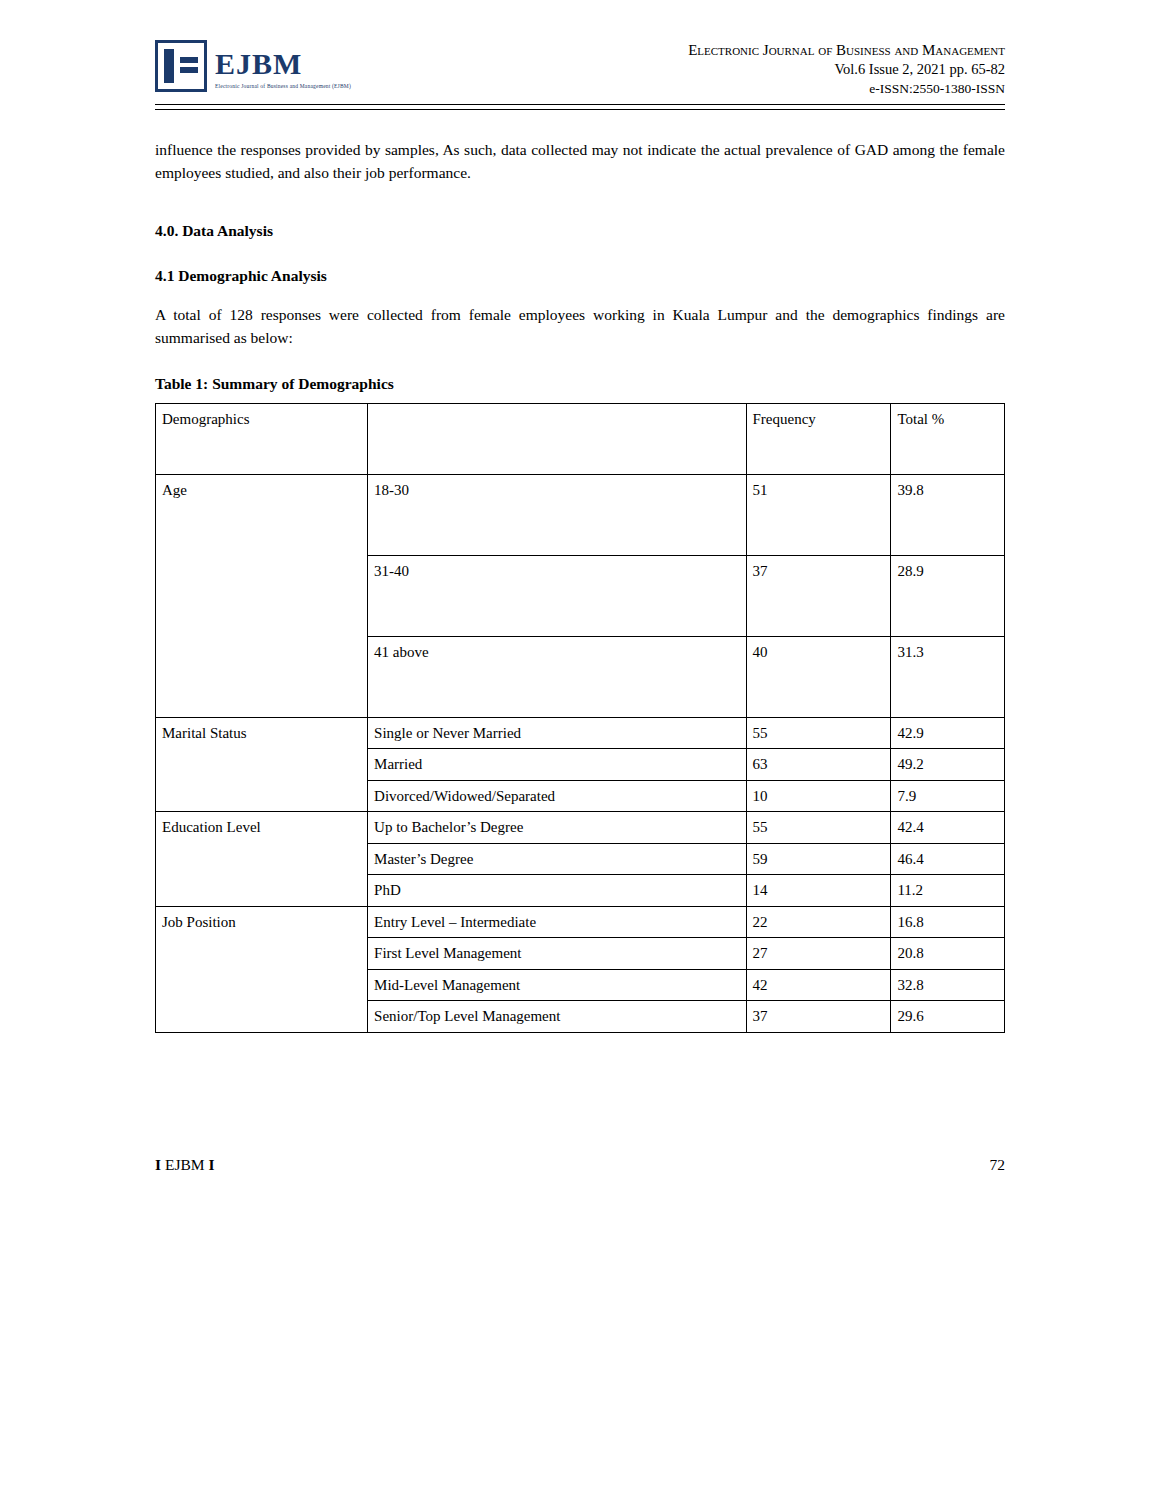EJBM
Electronic Journal of Business and Management (EJBM)
Electronic Journal of Business and Management
Vol.6 Issue 2, 2021 pp. 65-82
e-ISSN:2550-1380-ISSN
influence the responses provided by samples, As such, data collected may not indicate the actual prevalence of GAD among the female employees studied, and also their job performance.
4.0. Data Analysis
4.1 Demographic Analysis
A total of 128 responses were collected from female employees working in Kuala Lumpur and the demographics findings are summarised as below:
Table 1: Summary of Demographics
| Demographics | | Frequency | Total % |
| Age | 18-30 | 51 | 39.8 |
| 31-40 | 37 | 28.9 |
| 41 above | 40 | 31.3 |
| Marital Status | Single or Never Married | 55 | 42.9 |
| Married | 63 | 49.2 |
| Divorced/Widowed/Separated | 10 | 7.9 |
| Education Level | Up to Bachelor’s Degree | 55 | 42.4 |
| Master’s Degree | 59 | 46.4 |
| PhD | 14 | 11.2 |
| Job Position | Entry Level – Intermediate | 22 | 16.8 |
| First Level Management | 27 | 20.8 |
| Mid-Level Management | 42 | 32.8 |
| Senior/Top Level Management | 37 | 29.6 |
I EJBM I
72